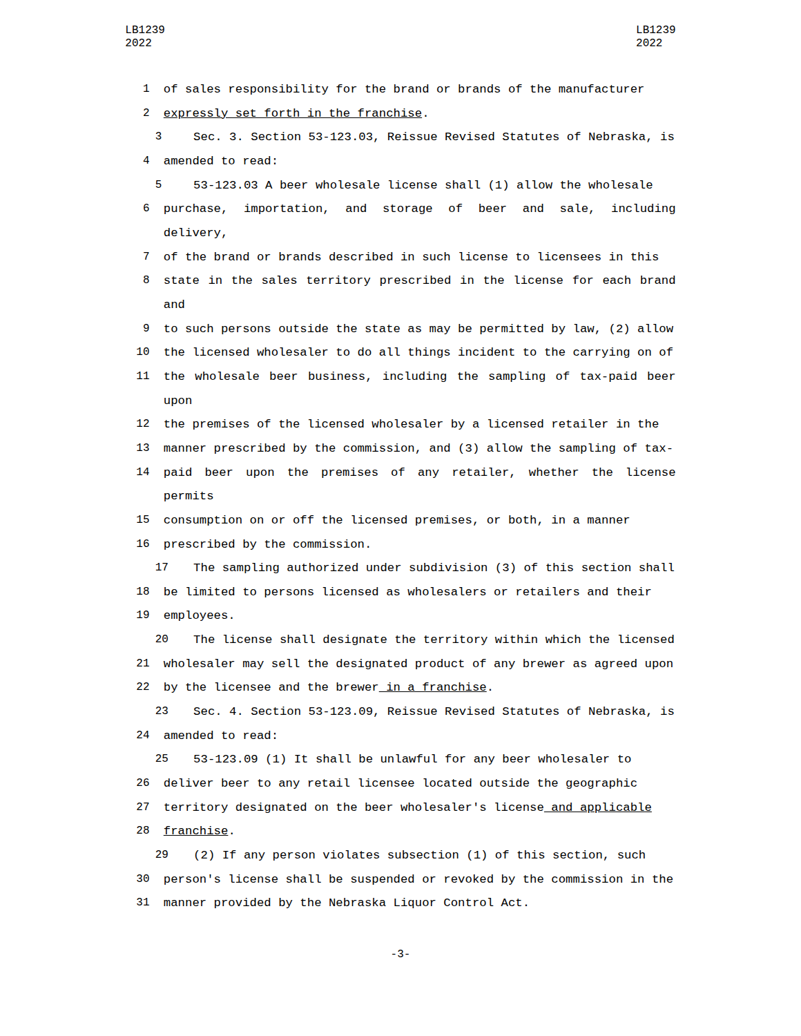LB1239 2022
LB1239 2022
of sales responsibility for the brand or brands of the manufacturer
expressly set forth in the franchise.
Sec. 3. Section 53-123.03, Reissue Revised Statutes of Nebraska, is
amended to read:
53-123.03 A beer wholesale license shall (1) allow the wholesale
purchase, importation, and storage of beer and sale, including delivery,
of the brand or brands described in such license to licensees in this
state in the sales territory prescribed in the license for each brand and
to such persons outside the state as may be permitted by law, (2) allow
the licensed wholesaler to do all things incident to the carrying on of
the wholesale beer business, including the sampling of tax-paid beer upon
the premises of the licensed wholesaler by a licensed retailer in the
manner prescribed by the commission, and (3) allow the sampling of tax-
paid beer upon the premises of any retailer, whether the license permits
consumption on or off the licensed premises, or both, in a manner
prescribed by the commission.
The sampling authorized under subdivision (3) of this section shall
be limited to persons licensed as wholesalers or retailers and their
employees.
The license shall designate the territory within which the licensed
wholesaler may sell the designated product of any brewer as agreed upon
by the licensee and the brewer in a franchise.
Sec. 4. Section 53-123.09, Reissue Revised Statutes of Nebraska, is
amended to read:
53-123.09 (1) It shall be unlawful for any beer wholesaler to
deliver beer to any retail licensee located outside the geographic
territory designated on the beer wholesaler's license and applicable
franchise.
(2) If any person violates subsection (1) of this section, such
person's license shall be suspended or revoked by the commission in the
manner provided by the Nebraska Liquor Control Act.
-3-